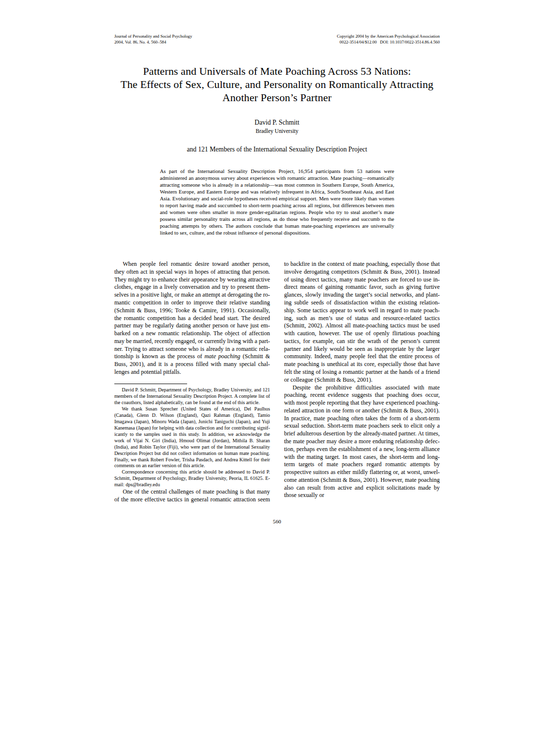Journal of Personality and Social Psychology
2004, Vol. 86, No. 4, 560–584
Copyright 2004 by the American Psychological Association
0022-3514/04/$12.00 DOI: 10.1037/0022-3514.86.4.560
Patterns and Universals of Mate Poaching Across 53 Nations:
The Effects of Sex, Culture, and Personality on Romantically Attracting
Another Person’s Partner
David P. Schmitt
Bradley University
and 121 Members of the International Sexuality Description Project
As part of the International Sexuality Description Project, 16,954 participants from 53 nations were administered an anonymous survey about experiences with romantic attraction. Mate poaching—romantically attracting someone who is already in a relationship—was most common in Southern Europe, South America, Western Europe, and Eastern Europe and was relatively infrequent in Africa, South/Southeast Asia, and East Asia. Evolutionary and social-role hypotheses received empirical support. Men were more likely than women to report having made and succumbed to short-term poaching across all regions, but differences between men and women were often smaller in more gender-egalitarian regions. People who try to steal another’s mate possess similar personality traits across all regions, as do those who frequently receive and succumb to the poaching attempts by others. The authors conclude that human mate-poaching experiences are universally linked to sex, culture, and the robust influence of personal dispositions.
When people feel romantic desire toward another person, they often act in special ways in hopes of attracting that person. They might try to enhance their appearance by wearing attractive clothes, engage in a lively conversation and try to present themselves in a positive light, or make an attempt at derogating the romantic competition in order to improve their relative standing (Schmitt & Buss, 1996; Tooke & Camire, 1991). Occasionally, the romantic competition has a decided head start. The desired partner may be regularly dating another person or have just embarked on a new romantic relationship. The object of affection may be married, recently engaged, or currently living with a partner. Trying to attract someone who is already in a romantic relationship is known as the process of mate poaching (Schmitt & Buss, 2001), and it is a process filled with many special challenges and potential pitfalls.
David P. Schmitt, Department of Psychology, Bradley University, and 121 members of the International Sexuality Description Project. A complete list of the coauthors, listed alphabetically, can be found at the end of this article.
We thank Susan Sprecher (United States of America), Del Paulhus (Canada), Glenn D. Wilson (England), Qazi Rahman (England), Tamio Imagawa (Japan), Minoru Wada (Japan), Junichi Taniguchi (Japan), and Yuji Kanemasa (Japan) for helping with data collection and for contributing significantly to the samples used in this study. In addition, we acknowledge the work of Vijai N. Giri (India), Hmoud Olimat (Jordan), Mithila B. Sharan (India), and Robin Taylor (Fiji), who were part of the International Sexuality Description Project but did not collect information on human mate poaching. Finally, we thank Robert Fowler, Trisha Pasdach, and Andrea Kittell for their comments on an earlier version of this article.
Correspondence concerning this article should be addressed to David P. Schmitt, Department of Psychology, Bradley University, Peoria, IL 61625. E-mail: dps@bradley.edu
One of the central challenges of mate poaching is that many of the more effective tactics in general romantic attraction seem to backfire in the context of mate poaching, especially those that involve derogating competitors (Schmitt & Buss, 2001). Instead of using direct tactics, many mate poachers are forced to use indirect means of gaining romantic favor, such as giving furtive glances, slowly invading the target’s social networks, and planting subtle seeds of dissatisfaction within the existing relationship. Some tactics appear to work well in regard to mate poaching, such as men’s use of status and resource-related tactics (Schmitt, 2002). Almost all mate-poaching tactics must be used with caution, however. The use of openly flirtatious poaching tactics, for example, can stir the wrath of the person’s current partner and likely would be seen as inappropriate by the larger community. Indeed, many people feel that the entire process of mate poaching is unethical at its core, especially those that have felt the sting of losing a romantic partner at the hands of a friend or colleague (Schmitt & Buss, 2001).
Despite the prohibitive difficulties associated with mate poaching, recent evidence suggests that poaching does occur, with most people reporting that they have experienced poaching-related attraction in one form or another (Schmitt & Buss, 2001). In practice, mate poaching often takes the form of a short-term sexual seduction. Short-term mate poachers seek to elicit only a brief adulterous desertion by the already-mated partner. At times, the mate poacher may desire a more enduring relationship defection, perhaps even the establishment of a new, long-term alliance with the mating target. In most cases, the short-term and long-term targets of mate poachers regard romantic attempts by prospective suitors as either mildly flattering or, at worst, unwelcome attention (Schmitt & Buss, 2001). However, mate poaching also can result from active and explicit solicitations made by those sexually or
560